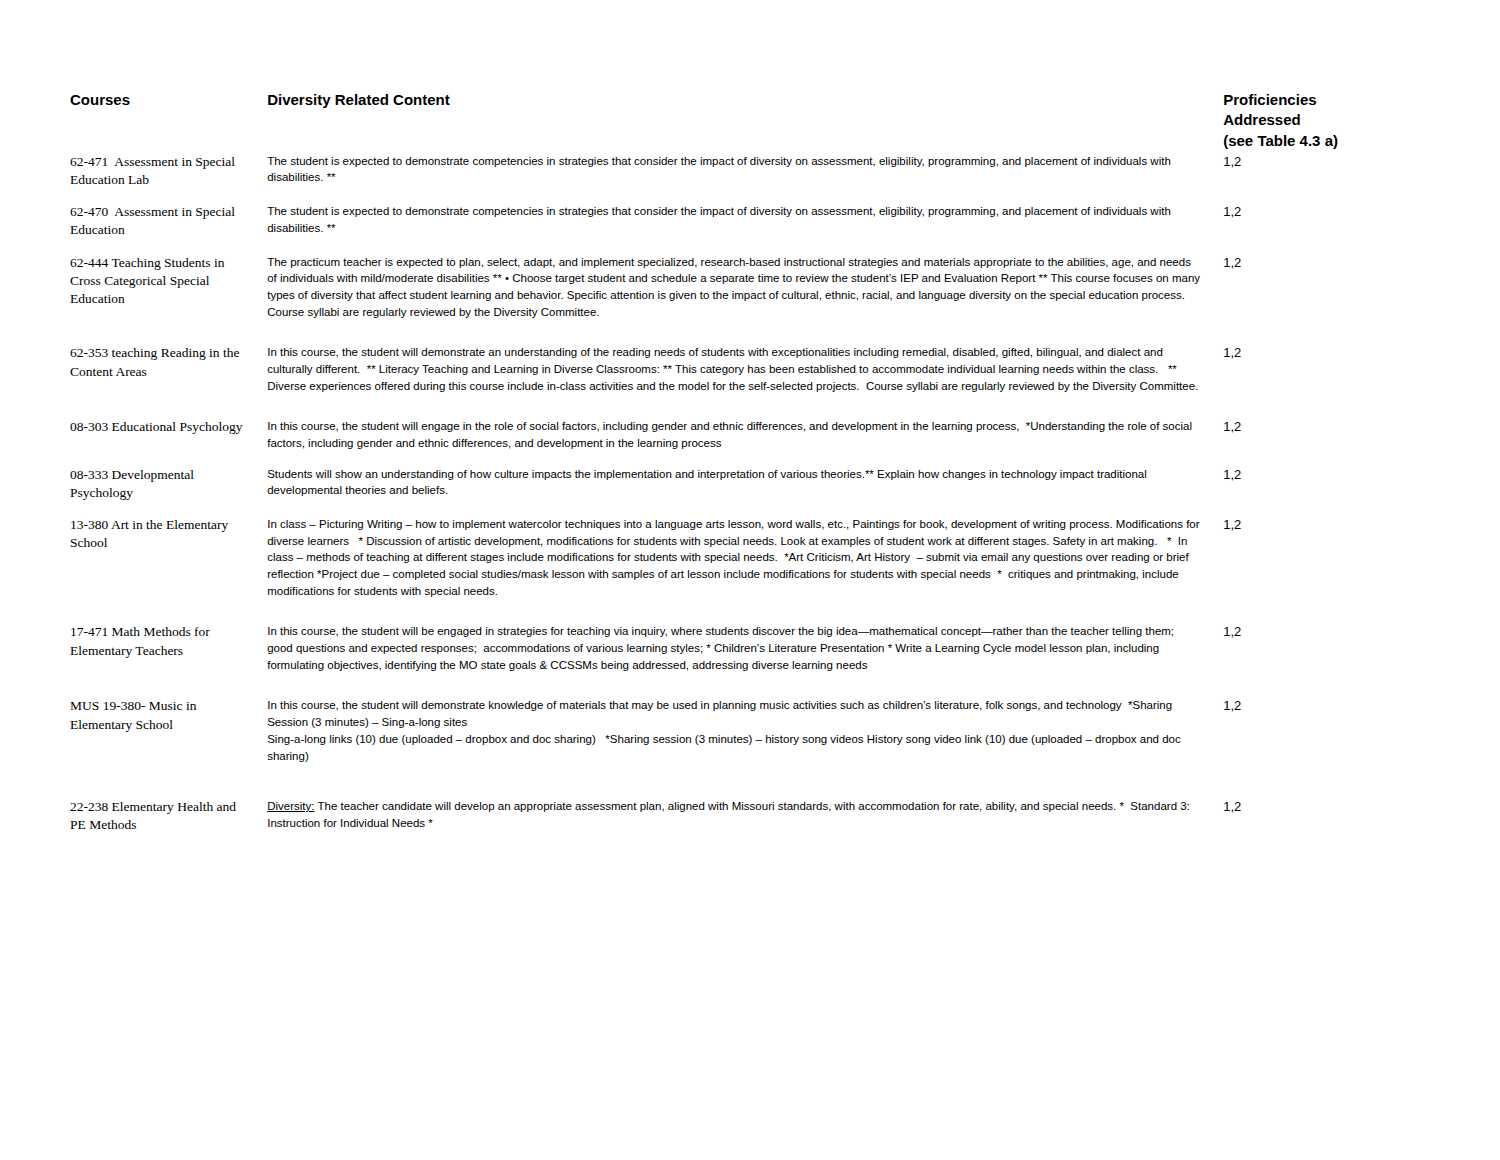| Courses | Diversity Related Content | Proficiencies Addressed (see Table 4.3 a) |
| --- | --- | --- |
| 62-471 Assessment in Special Education Lab | The student is expected to demonstrate competencies in strategies that consider the impact of diversity on assessment, eligibility, programming, and placement of individuals with disabilities. ** | 1,2 |
| 62-470 Assessment in Special Education | The student is expected to demonstrate competencies in strategies that consider the impact of diversity on assessment, eligibility, programming, and placement of individuals with disabilities. ** | 1,2 |
| 62-444 Teaching Students in Cross Categorical Special Education | The practicum teacher is expected to plan, select, adapt, and implement specialized, research-based instructional strategies and materials appropriate to the abilities, age, and needs of individuals with mild/moderate disabilities ** • Choose target student and schedule a separate time to review the student’s IEP and Evaluation Report ** This course focuses on many types of diversity that affect student learning and behavior. Specific attention is given to the impact of cultural, ethnic, racial, and language diversity on the special education process. Course syllabi are regularly reviewed by the Diversity Committee. | 1,2 |
| 62-353 teaching Reading in the Content Areas | In this course, the student will demonstrate an understanding of the reading needs of students with exceptionalities including remedial, disabled, gifted, bilingual, and dialect and culturally different. ** Literacy Teaching and Learning in Diverse Classrooms: ** This category has been established to accommodate individual learning needs within the class. ** Diverse experiences offered during this course include in-class activities and the model for the self-selected projects. Course syllabi are regularly reviewed by the Diversity Committee. | 1,2 |
| 08-303 Educational Psychology | In this course, the student will engage in the role of social factors, including gender and ethnic differences, and development in the learning process, *Understanding the role of social factors, including gender and ethnic differences, and development in the learning process | 1,2 |
| 08-333 Developmental Psychology | Students will show an understanding of how culture impacts the implementation and interpretation of various theories.** Explain how changes in technology impact traditional developmental theories and beliefs. | 1,2 |
| 13-380 Art in the Elementary School | In class – Picturing Writing – how to implement watercolor techniques into a language arts lesson, word walls, etc., Paintings for book, development of writing process. Modifications for diverse learners * Discussion of artistic development, modifications for students with special needs. Look at examples of student work at different stages. Safety in art making. * In class – methods of teaching at different stages include modifications for students with special needs. *Art Criticism, Art History – submit via email any questions over reading or brief reflection *Project due – completed social studies/mask lesson with samples of art lesson include modifications for students with special needs * critiques and printmaking, include modifications for students with special needs. | 1,2 |
| 17-471 Math Methods for Elementary Teachers | In this course, the student will be engaged in strategies for teaching via inquiry, where students discover the big idea—mathematical concept—rather than the teacher telling them; good questions and expected responses; accommodations of various learning styles; * Children’s Literature Presentation * Write a Learning Cycle model lesson plan, including formulating objectives, identifying the MO state goals & CCSSMs being addressed, addressing diverse learning needs | 1,2 |
| MUS 19-380- Music in Elementary School | In this course, the student will demonstrate knowledge of materials that may be used in planning music activities such as children’s literature, folk songs, and technology *Sharing Session (3 minutes) – Sing-a-long sites Sing-a-long links (10) due (uploaded – dropbox and doc sharing) *Sharing session (3 minutes) – history song videos History song video link (10) due (uploaded – dropbox and doc sharing) | 1,2 |
| 22-238 Elementary Health and PE Methods | Diversity: The teacher candidate will develop an appropriate assessment plan, aligned with Missouri standards, with accommodation for rate, ability, and special needs. * Standard 3: Instruction for Individual Needs * | 1,2 |